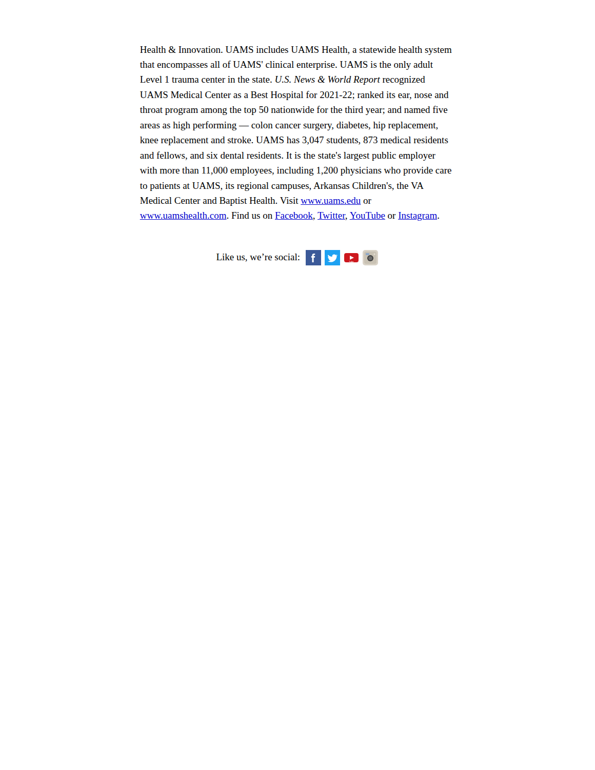Health & Innovation. UAMS includes UAMS Health, a statewide health system that encompasses all of UAMS' clinical enterprise. UAMS is the only adult Level 1 trauma center in the state. U.S. News & World Report recognized UAMS Medical Center as a Best Hospital for 2021-22; ranked its ear, nose and throat program among the top 50 nationwide for the third year; and named five areas as high performing — colon cancer surgery, diabetes, hip replacement, knee replacement and stroke. UAMS has 3,047 students, 873 medical residents and fellows, and six dental residents. It is the state's largest public employer with more than 11,000 employees, including 1,200 physicians who provide care to patients at UAMS, its regional campuses, Arkansas Children's, the VA Medical Center and Baptist Health. Visit www.uams.edu or www.uamshealth.com. Find us on Facebook, Twitter, YouTube or Instagram.
Like us, we’re social: Tube